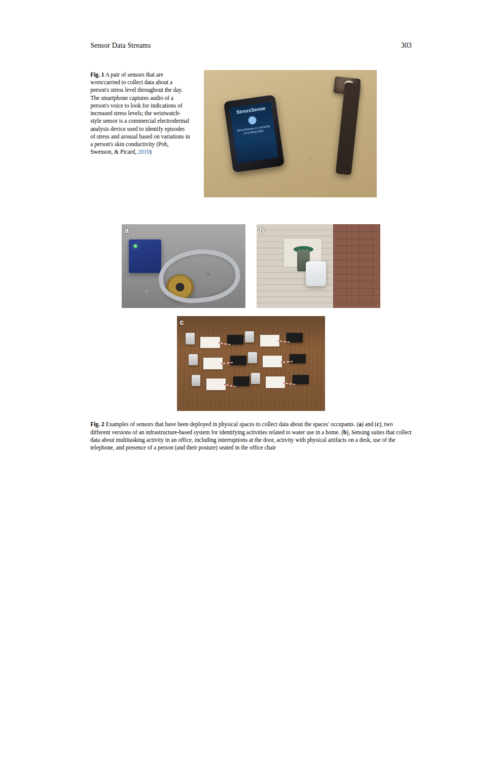Sensor Data Streams 303
Fig. 1 A pair of sensors that are worn/carried to collect data about a person's stress level throughout the day. The smartphone captures audio of a person's voice to look for indications of increased stress levels; the wristwatch-style sensor is a commercial electrodermal analysis device used to identify episodes of stress and arousal based on variations in a person's skin conductivity (Poh, Swenson, & Picard, 2010)
StressSense
StressSense is currently recording data.
a
b
c
Fig. 2 Examples of sensors that have been deployed in physical spaces to collect data about the spaces' occupants. (a) and (c), two different versions of an infrastructure-based system for identifying activities related to water use in a home. (b), Sensing suites that collect data about multitasking activity in an office, including interruptions at the door, activity with physical artifacts on a desk, use of the telephone, and presence of a person (and their posture) seated in the office chair